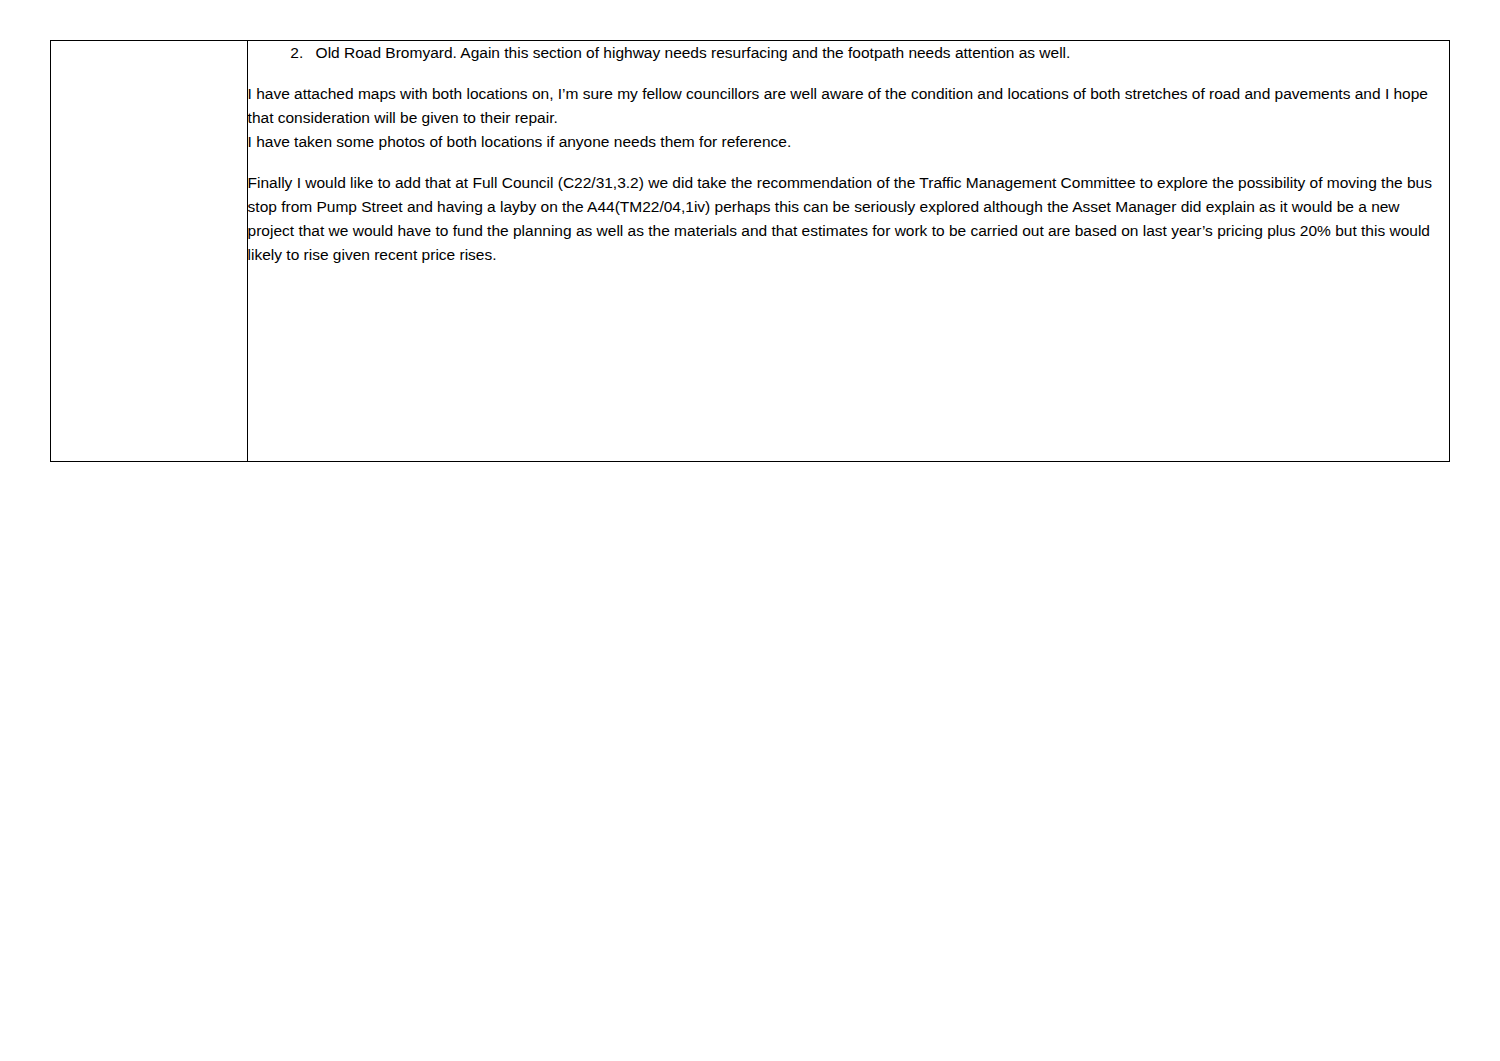| | Old Road Bromyard. Again this section of highway needs resurfacing and the footpath needs attention as well. I have attached maps with both locations on, I’m sure my fellow councillors are well aware of the condition and locations of both stretches of road and pavements and I hope that consideration will be given to their repair. I have taken some photos of both locations if anyone needs them for reference. Finally I would like to add that at Full Council (C22/31,3.2) we did take the recommendation of the Traffic Management Committee to explore the possibility of moving the bus stop from Pump Street and having a layby on the A44(TM22/04,1iv) perhaps this can be seriously explored although the Asset Manager did explain as it would be a new project that we would have to fund the planning as well as the materials and that estimates for work to be carried out are based on last year’s pricing plus 20% but this would likely to rise given recent price rises. |